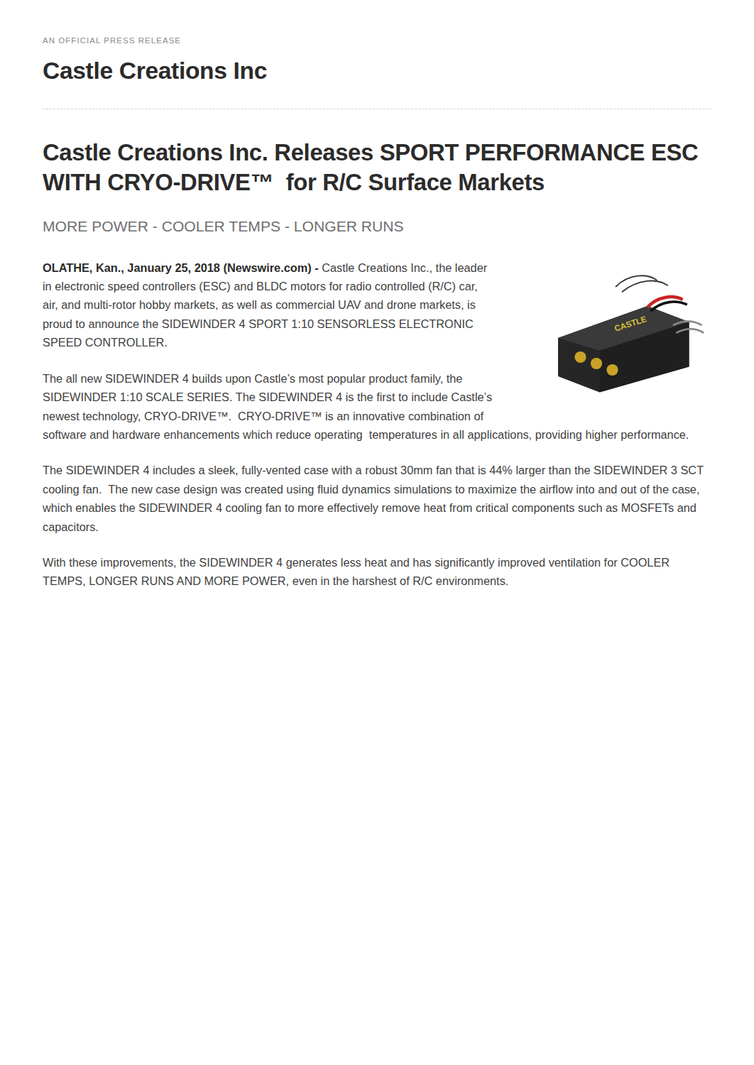An official press release
Castle Creations Inc
Castle Creations Inc. Releases SPORT PERFORMANCE ESC WITH CRYO-DRIVE™ for R/C Surface Markets
MORE POWER - COOLER TEMPS - LONGER RUNS
OLATHE, Kan., January 25, 2018 (Newswire.com) - Castle Creations Inc., the leader in electronic speed controllers (ESC) and BLDC motors for radio controlled (R/C) car, air, and multi-rotor hobby markets, as well as commercial UAV and drone markets, is proud to announce the SIDEWINDER 4 SPORT 1:10 SENSORLESS ELECTRONIC SPEED CONTROLLER.
The all new SIDEWINDER 4 builds upon Castle’s most popular product family, the SIDEWINDER 1:10 SCALE SERIES. The SIDEWINDER 4 is the first to include Castle’s newest technology, CRYO-DRIVE™. CRYO-DRIVE™ is an innovative combination of software and hardware enhancements which reduce operating temperatures in all applications, providing higher performance.
The SIDEWINDER 4 includes a sleek, fully-vented case with a robust 30mm fan that is 44% larger than the SIDEWINDER 3 SCT cooling fan. The new case design was created using fluid dynamics simulations to maximize the airflow into and out of the case, which enables the SIDEWINDER 4 cooling fan to more effectively remove heat from critical components such as MOSFETs and capacitors.
With these improvements, the SIDEWINDER 4 generates less heat and has significantly improved ventilation for COOLER TEMPS, LONGER RUNS AND MORE POWER, even in the harshest of R/C environments.